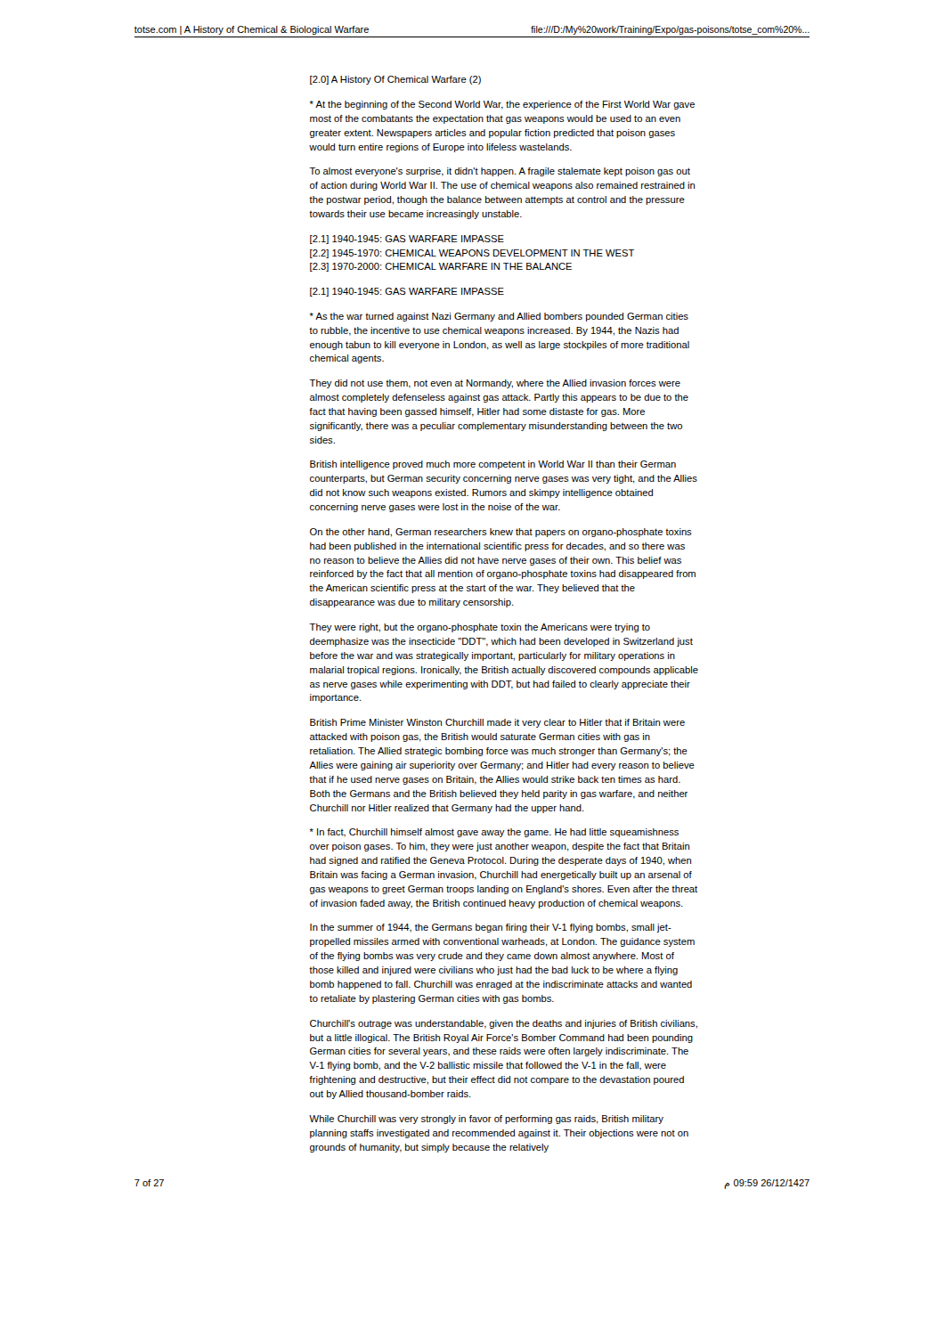totse.com | A History of Chemical & Biological Warfare file:///D:/My%20work/Training/Expo/gas-poisons/totse_com%20%...
[2.0] A History Of Chemical Warfare (2)
* At the beginning of the Second World War, the experience of the First World War gave most of the combatants the expectation that gas weapons would be used to an even greater extent. Newspapers articles and popular fiction predicted that poison gases would turn entire regions of Europe into lifeless wastelands.
To almost everyone's surprise, it didn't happen. A fragile stalemate kept poison gas out of action during World War II. The use of chemical weapons also remained restrained in the postwar period, though the balance between attempts at control and the pressure towards their use became increasingly unstable.
[2.1] 1940-1945: GAS WARFARE IMPASSE
[2.2] 1945-1970: CHEMICAL WEAPONS DEVELOPMENT IN THE WEST
[2.3] 1970-2000: CHEMICAL WARFARE IN THE BALANCE
[2.1] 1940-1945: GAS WARFARE IMPASSE
* As the war turned against Nazi Germany and Allied bombers pounded German cities to rubble, the incentive to use chemical weapons increased. By 1944, the Nazis had enough tabun to kill everyone in London, as well as large stockpiles of more traditional chemical agents.
They did not use them, not even at Normandy, where the Allied invasion forces were almost completely defenseless against gas attack. Partly this appears to be due to the fact that having been gassed himself, Hitler had some distaste for gas. More significantly, there was a peculiar complementary misunderstanding between the two sides.
British intelligence proved much more competent in World War II than their German counterparts, but German security concerning nerve gases was very tight, and the Allies did not know such weapons existed. Rumors and skimpy intelligence obtained concerning nerve gases were lost in the noise of the war.
On the other hand, German researchers knew that papers on organo-phosphate toxins had been published in the international scientific press for decades, and so there was no reason to believe the Allies did not have nerve gases of their own. This belief was reinforced by the fact that all mention of organo-phosphate toxins had disappeared from the American scientific press at the start of the war. They believed that the disappearance was due to military censorship.
They were right, but the organo-phosphate toxin the Americans were trying to deemphasize was the insecticide "DDT", which had been developed in Switzerland just before the war and was strategically important, particularly for military operations in malarial tropical regions. Ironically, the British actually discovered compounds applicable as nerve gases while experimenting with DDT, but had failed to clearly appreciate their importance.
British Prime Minister Winston Churchill made it very clear to Hitler that if Britain were attacked with poison gas, the British would saturate German cities with gas in retaliation. The Allied strategic bombing force was much stronger than Germany's; the Allies were gaining air superiority over Germany; and Hitler had every reason to believe that if he used nerve gases on Britain, the Allies would strike back ten times as hard. Both the Germans and the British believed they held parity in gas warfare, and neither Churchill nor Hitler realized that Germany had the upper hand.
* In fact, Churchill himself almost gave away the game. He had little squeamishness over poison gases. To him, they were just another weapon, despite the fact that Britain had signed and ratified the Geneva Protocol. During the desperate days of 1940, when Britain was facing a German invasion, Churchill had energetically built up an arsenal of gas weapons to greet German troops landing on England's shores. Even after the threat of invasion faded away, the British continued heavy production of chemical weapons.
In the summer of 1944, the Germans began firing their V-1 flying bombs, small jet-propelled missiles armed with conventional warheads, at London. The guidance system of the flying bombs was very crude and they came down almost anywhere. Most of those killed and injured were civilians who just had the bad luck to be where a flying bomb happened to fall. Churchill was enraged at the indiscriminate attacks and wanted to retaliate by plastering German cities with gas bombs.
Churchill's outrage was understandable, given the deaths and injuries of British civilians, but a little illogical. The British Royal Air Force's Bomber Command had been pounding German cities for several years, and these raids were often largely indiscriminate. The V-1 flying bomb, and the V-2 ballistic missile that followed the V-1 in the fall, were frightening and destructive, but their effect did not compare to the devastation poured out by Allied thousand-bomber raids.
While Churchill was very strongly in favor of performing gas raids, British military planning staffs investigated and recommended against it. Their objections were not on grounds of humanity, but simply because the relatively
7 of 27 26/12/1427 09:59 م